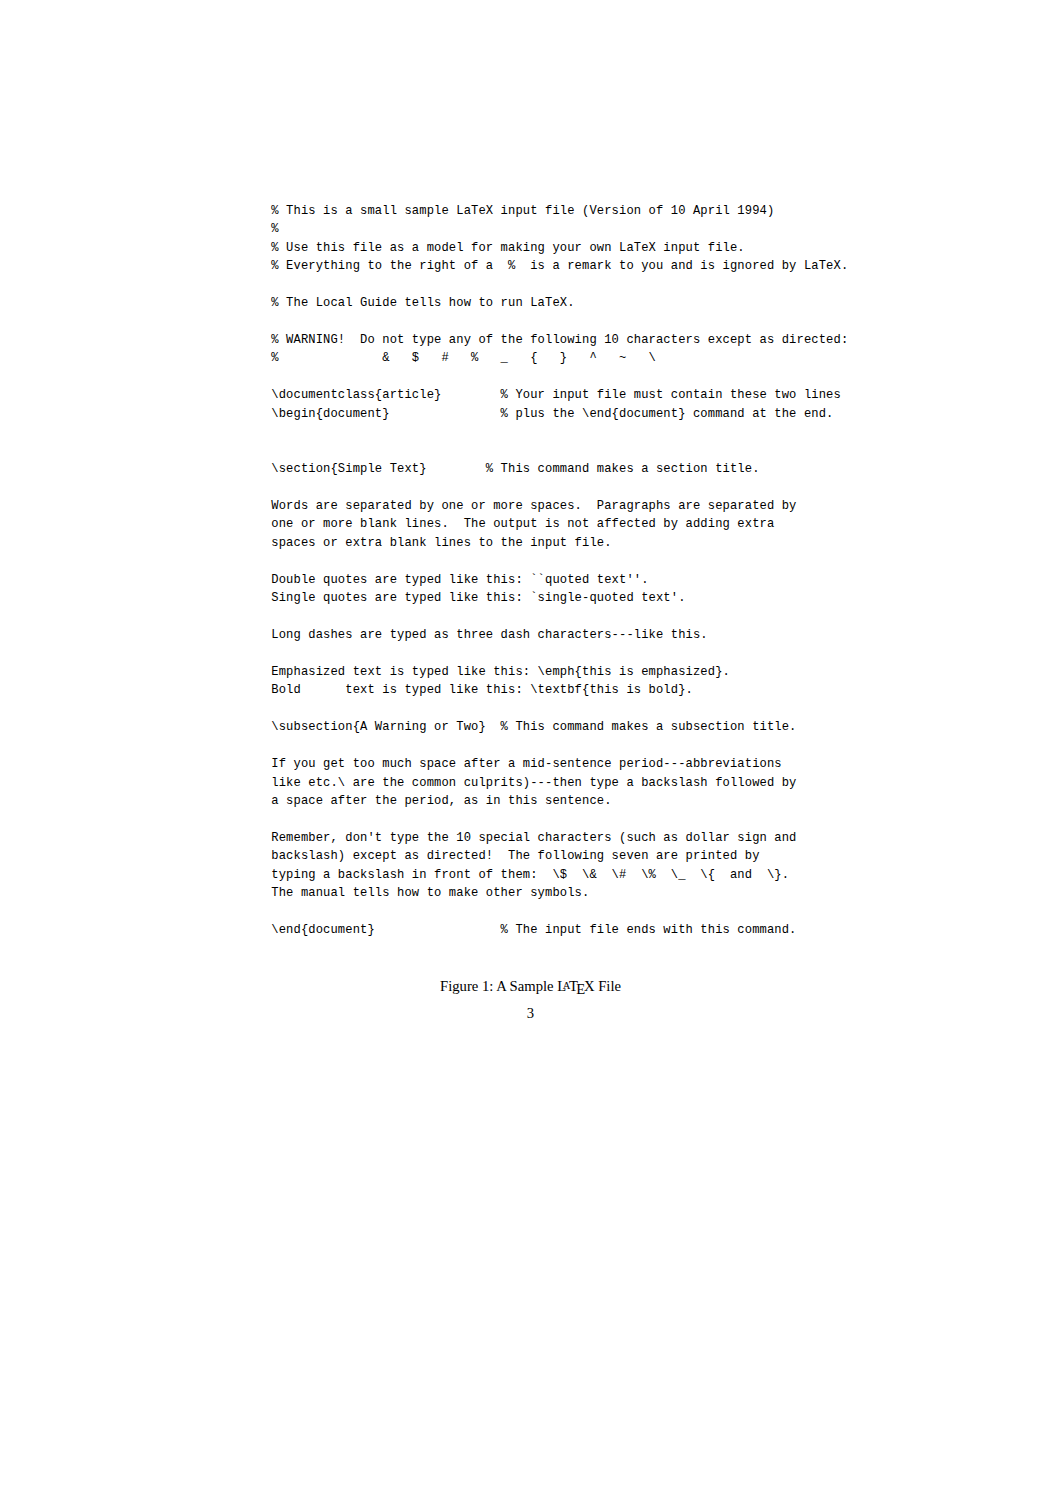% This is a small sample LaTeX input file (Version of 10 April 1994)
%
% Use this file as a model for making your own LaTeX input file.
% Everything to the right of a  %  is a remark to you and is ignored by LaTeX.

% The Local Guide tells how to run LaTeX.

% WARNING!  Do not type any of the following 10 characters except as directed:
%              &   $   #   %   _   {   }   ^   ~   \

\documentclass{article}        % Your input file must contain these two lines
\begin{document}               % plus the \end{document} command at the end.


\section{Simple Text}        % This command makes a section title.

Words are separated by one or more spaces.  Paragraphs are separated by
one or more blank lines.  The output is not affected by adding extra
spaces or extra blank lines to the input file.

Double quotes are typed like this: ``quoted text''.
Single quotes are typed like this: `single-quoted text'.

Long dashes are typed as three dash characters---like this.

Emphasized text is typed like this: \emph{this is emphasized}.
Bold      text is typed like this: \textbf{this is bold}.

\subsection{A Warning or Two}  % This command makes a subsection title.

If you get too much space after a mid-sentence period---abbreviations
like etc.\ are the common culprits)---then type a backslash followed by
a space after the period, as in this sentence.

Remember, don't type the 10 special characters (such as dollar sign and
backslash) except as directed!  The following seven are printed by
typing a backslash in front of them:  \$  \&  \#  \%  \_  \{  and  \}.
The manual tells how to make other symbols.

\end{document}                 % The input file ends with this command.
Figure 1: A Sample La Te X File
3